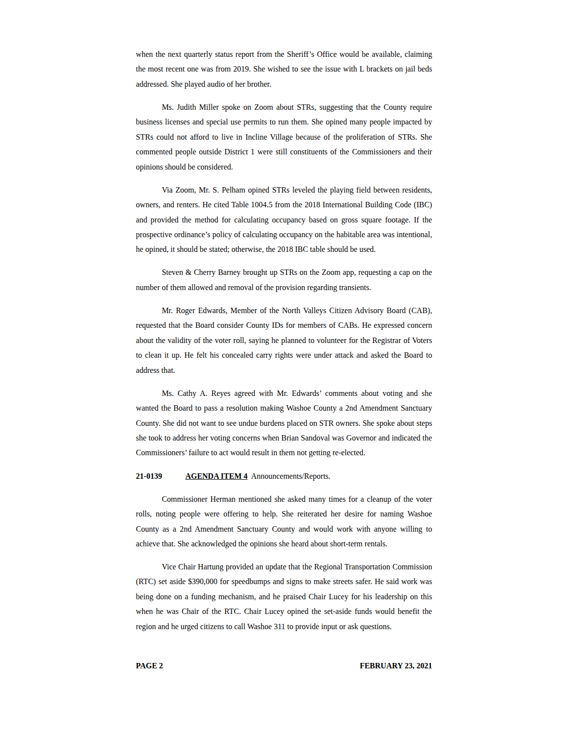when the next quarterly status report from the Sheriff’s Office would be available, claiming the most recent one was from 2019. She wished to see the issue with L brackets on jail beds addressed. She played audio of her brother.
Ms. Judith Miller spoke on Zoom about STRs, suggesting that the County require business licenses and special use permits to run them. She opined many people impacted by STRs could not afford to live in Incline Village because of the proliferation of STRs. She commented people outside District 1 were still constituents of the Commissioners and their opinions should be considered.
Via Zoom, Mr. S. Pelham opined STRs leveled the playing field between residents, owners, and renters. He cited Table 1004.5 from the 2018 International Building Code (IBC) and provided the method for calculating occupancy based on gross square footage. If the prospective ordinance’s policy of calculating occupancy on the habitable area was intentional, he opined, it should be stated; otherwise, the 2018 IBC table should be used.
Steven & Cherry Barney brought up STRs on the Zoom app, requesting a cap on the number of them allowed and removal of the provision regarding transients.
Mr. Roger Edwards, Member of the North Valleys Citizen Advisory Board (CAB), requested that the Board consider County IDs for members of CABs. He expressed concern about the validity of the voter roll, saying he planned to volunteer for the Registrar of Voters to clean it up. He felt his concealed carry rights were under attack and asked the Board to address that.
Ms. Cathy A. Reyes agreed with Mr. Edwards’ comments about voting and she wanted the Board to pass a resolution making Washoe County a 2nd Amendment Sanctuary County. She did not want to see undue burdens placed on STR owners. She spoke about steps she took to address her voting concerns when Brian Sandoval was Governor and indicated the Commissioners’ failure to act would result in them not getting re-elected.
21-0139 AGENDA ITEM 4 Announcements/Reports.
Commissioner Herman mentioned she asked many times for a cleanup of the voter rolls, noting people were offering to help. She reiterated her desire for naming Washoe County as a 2nd Amendment Sanctuary County and would work with anyone willing to achieve that. She acknowledged the opinions she heard about short-term rentals.
Vice Chair Hartung provided an update that the Regional Transportation Commission (RTC) set aside $390,000 for speedbumps and signs to make streets safer. He said work was being done on a funding mechanism, and he praised Chair Lucey for his leadership on this when he was Chair of the RTC. Chair Lucey opined the set-aside funds would benefit the region and he urged citizens to call Washoe 311 to provide input or ask questions.
PAGE 2
FEBRUARY 23, 2021